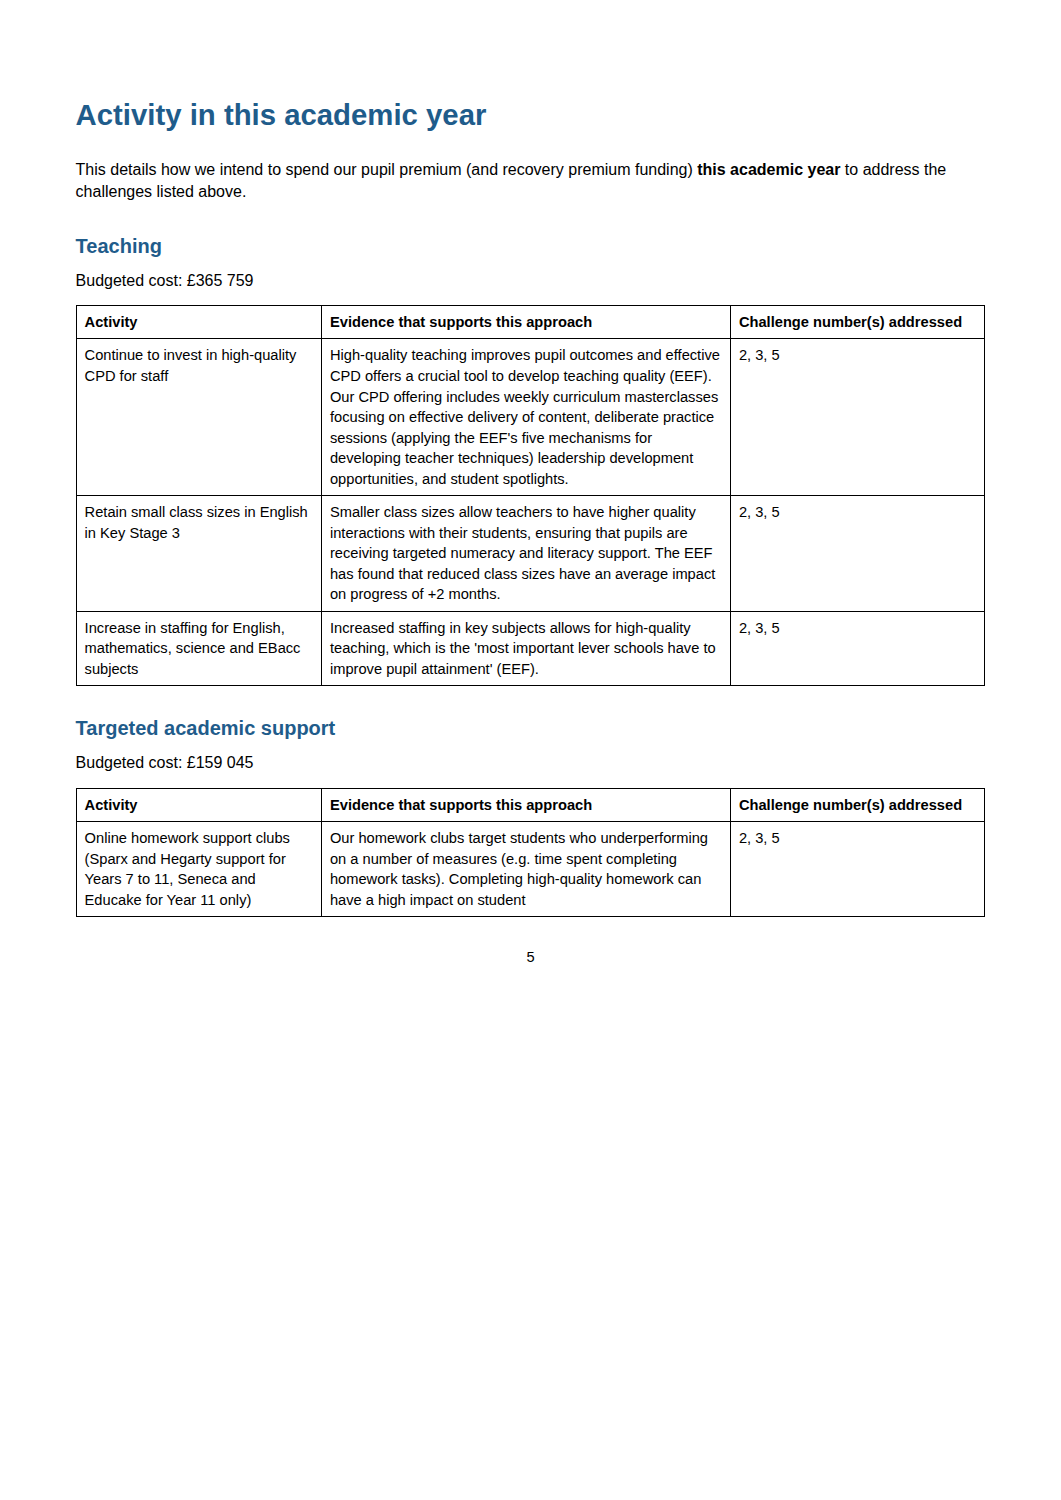Activity in this academic year
This details how we intend to spend our pupil premium (and recovery premium funding) this academic year to address the challenges listed above.
Teaching
Budgeted cost: £365 759
| Activity | Evidence that supports this approach | Challenge number(s) addressed |
| --- | --- | --- |
| Continue to invest in high-quality CPD for staff | High-quality teaching improves pupil outcomes and effective CPD offers a crucial tool to develop teaching quality (EEF). Our CPD offering includes weekly curriculum masterclasses focusing on effective delivery of content, deliberate practice sessions (applying the EEF's five mechanisms for developing teacher techniques) leadership development opportunities, and student spotlights. | 2, 3, 5 |
| Retain small class sizes in English in Key Stage 3 | Smaller class sizes allow teachers to have higher quality interactions with their students, ensuring that pupils are receiving targeted numeracy and literacy support. The EEF has found that reduced class sizes have an average impact on progress of +2 months. | 2, 3, 5 |
| Increase in staffing for English, mathematics, science and EBacc subjects | Increased staffing in key subjects allows for high-quality teaching, which is the 'most important lever schools have to improve pupil attainment' (EEF). | 2, 3, 5 |
Targeted academic support
Budgeted cost: £159 045
| Activity | Evidence that supports this approach | Challenge number(s) addressed |
| --- | --- | --- |
| Online homework support clubs (Sparx and Hegarty support for Years 7 to 11, Seneca and Educake for Year 11 only) | Our homework clubs target students who underperforming on a number of measures (e.g. time spent completing homework tasks). Completing high-quality homework can have a high impact on student | 2, 3, 5 |
5